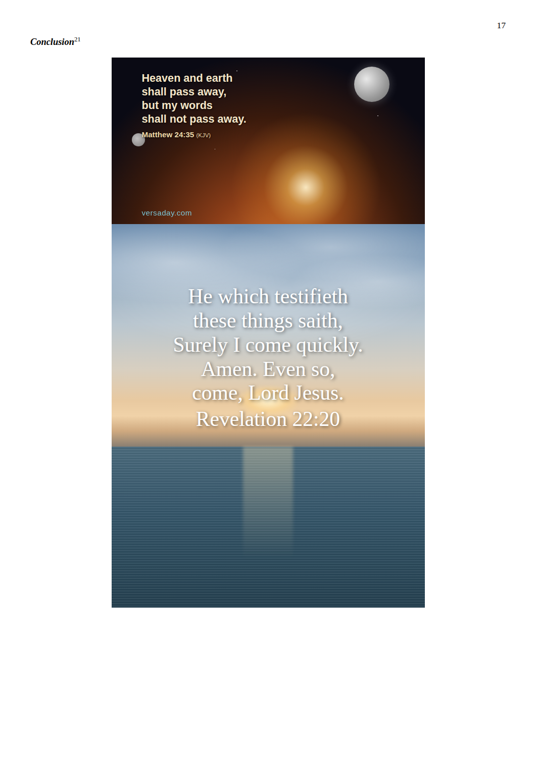17
Conclusion21
Heaven and earth
shall pass away,
but my words
shall not pass away.
Matthew 24:35 (KJV)
versaday.com
Matthew 24:35 (KJV) — Heaven and earth shall pass away, but my words shall not pass away. versaday.com
He which testifieth
these things saith,
Surely I come quickly.
Amen. Even so,
come, Lord Jesus.
Revelation 22:20
Revelation 22:20 — He which testifieth these things saith, Surely I come quickly. Amen. Even so, come, Lord Jesus.